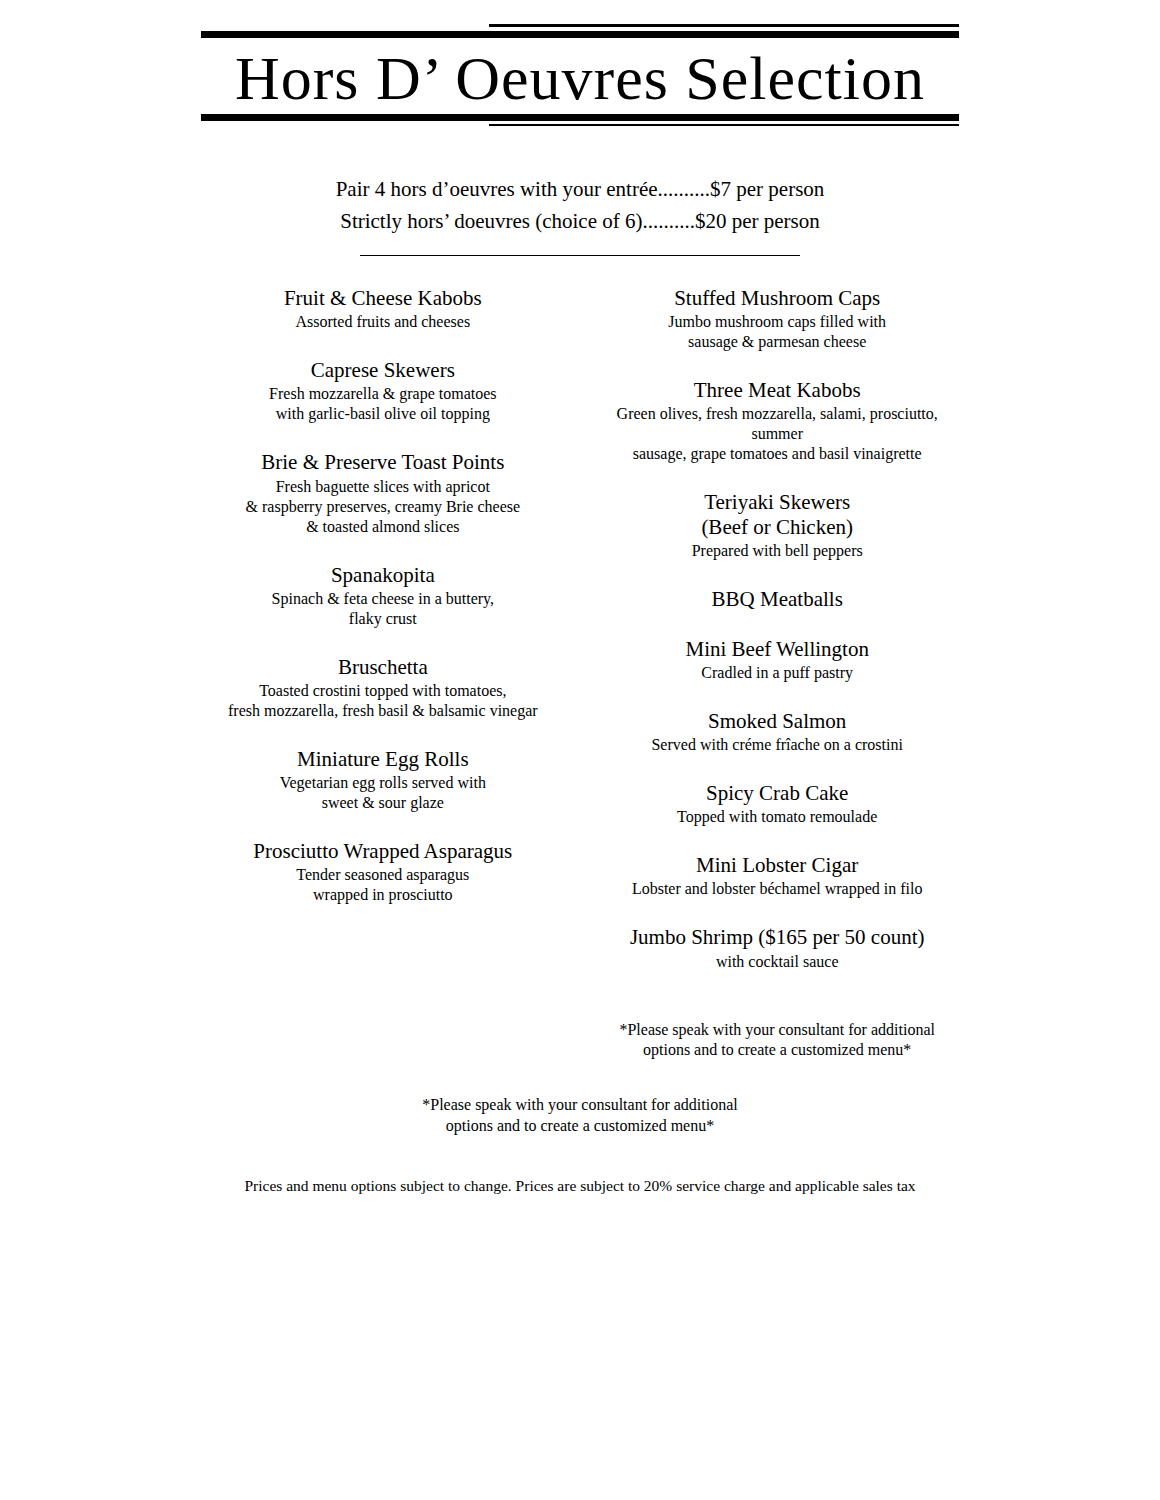Hors D’ Oeuvres Selection
Pair 4 hors d’oeuvres with your entrée..........$7 per person
Strictly hors’ doeuvres (choice of 6)..........$20 per person
Fruit & Cheese Kabobs
Assorted fruits and cheeses
Caprese Skewers
Fresh mozzarella & grape tomatoes
with garlic-basil olive oil topping
Brie & Preserve Toast Points
Fresh baguette slices with apricot
& raspberry preserves, creamy Brie cheese
& toasted almond slices
Spanakopita
Spinach & feta cheese in a buttery,
flaky crust
Bruschetta
Toasted crostini topped with tomatoes,
fresh mozzarella, fresh basil & balsamic vinegar
Miniature Egg Rolls
Vegetarian egg rolls served with
sweet & sour glaze
Prosciutto Wrapped Asparagus
Tender seasoned asparagus
wrapped in prosciutto
Stuffed Mushroom Caps
Jumbo mushroom caps filled with
sausage & parmesan cheese
Three Meat Kabobs
Green olives, fresh mozzarella, salami, prosciutto, summer
sausage, grape tomatoes and basil vinaigrette
Teriyaki Skewers
(Beef or Chicken)
Prepared with bell peppers
BBQ Meatballs
Mini Beef Wellington
Cradled in a puff pastry
Smoked Salmon
Served with créme frîache on a crostini
Spicy Crab Cake
Topped with tomato remoulade
Mini Lobster Cigar
Lobster and lobster béchamel wrapped in filo
Jumbo Shrimp ($165 per 50 count)
with cocktail sauce
*Please speak with your consultant for additional
options and to create a customized menu*
*Please speak with your consultant for additional
options and to create a customized menu*
Prices and menu options subject to change. Prices are subject to 20% service charge and applicable sales tax